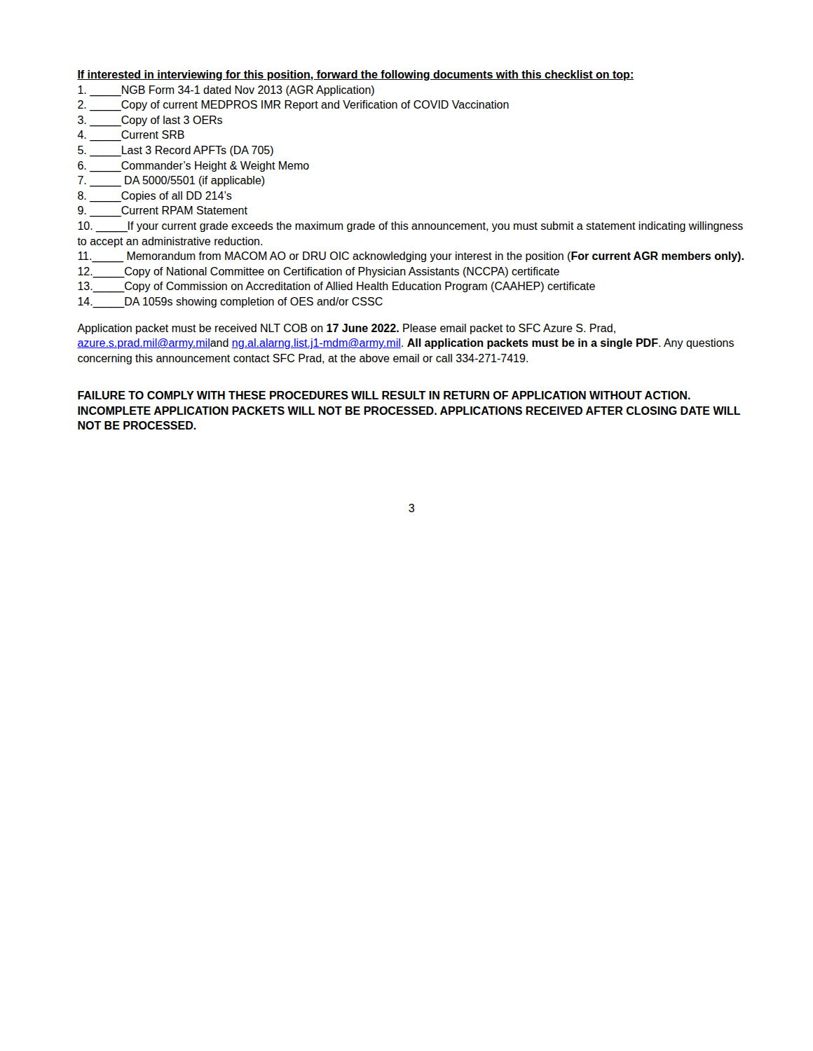If interested in interviewing for this position, forward the following documents with this checklist on top:
1. _____NGB Form 34-1 dated Nov 2013 (AGR Application)
2. _____Copy of current MEDPROS IMR Report and Verification of COVID Vaccination
3. _____Copy of last 3 OERs
4. _____Current SRB
5. _____Last 3 Record APFTs (DA 705)
6. _____Commander’s Height & Weight Memo
7. _____ DA 5000/5501 (if applicable)
8. _____Copies of all DD 214’s
9. _____Current RPAM Statement
10. _____If your current grade exceeds the maximum grade of this announcement, you must submit a statement indicating willingness to accept an administrative reduction.
11._____ Memorandum from MACOM AO or DRU OIC acknowledging your interest in the position (For current AGR members only).
12._____Copy of National Committee on Certification of Physician Assistants (NCCPA) certificate
13._____Copy of Commission on Accreditation of Allied Health Education Program (CAAHEP) certificate
14._____DA 1059s showing completion of OES and/or CSSC
Application packet must be received NLT COB on 17 June 2022. Please email packet to SFC Azure S. Prad, azure.s.prad.mil@army.miland ng.al.alarng.list.j1-mdm@army.mil. All application packets must be in a single PDF. Any questions concerning this announcement contact SFC Prad, at the above email or call 334-271-7419.
FAILURE TO COMPLY WITH THESE PROCEDURES WILL RESULT IN RETURN OF APPLICATION WITHOUT ACTION. INCOMPLETE APPLICATION PACKETS WILL NOT BE PROCESSED. APPLICATIONS RECEIVED AFTER CLOSING DATE WILL NOT BE PROCESSED.
3